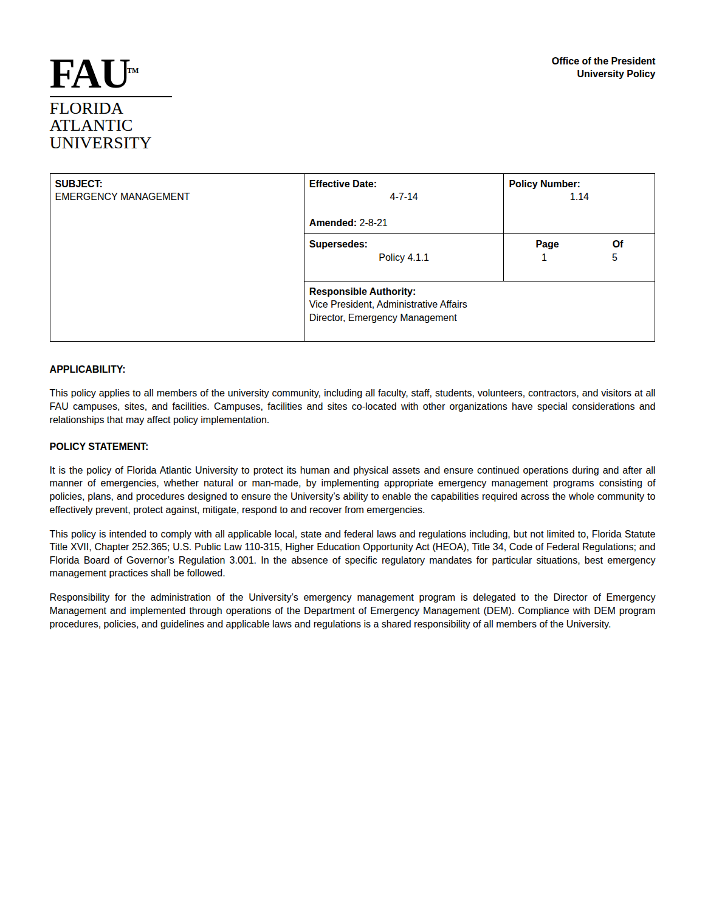FAUTM
FLORIDA
ATLANTIC
UNIVERSITY
Office of the President
University Policy
| SUBJECT: EMERGENCY MANAGEMENT | Effective Date: 4-7-14 Amended: 2-8-21 | Policy Number: 1.14 |
| Supersedes: Policy 4.1.1 | Page Of 1 5 |
| Responsible Authority: Vice President, Administrative Affairs Director, Emergency Management |
Applicability:
This policy applies to all members of the university community, including all faculty, staff, students, volunteers, contractors, and visitors at all FAU campuses, sites, and facilities. Campuses, facilities and sites co-located with other organizations have special considerations and relationships that may affect policy implementation.
Policy Statement:
It is the policy of Florida Atlantic University to protect its human and physical assets and ensure continued operations during and after all manner of emergencies, whether natural or man-made, by implementing appropriate emergency management programs consisting of policies, plans, and procedures designed to ensure the University’s ability to enable the capabilities required across the whole community to effectively prevent, protect against, mitigate, respond to and recover from emergencies.
This policy is intended to comply with all applicable local, state and federal laws and regulations including, but not limited to, Florida Statute Title XVII, Chapter 252.365; U.S. Public Law 110-315, Higher Education Opportunity Act (HEOA), Title 34, Code of Federal Regulations; and Florida Board of Governor’s Regulation 3.001. In the absence of specific regulatory mandates for particular situations, best emergency management practices shall be followed.
Responsibility for the administration of the University’s emergency management program is delegated to the Director of Emergency Management and implemented through operations of the Department of Emergency Management (DEM). Compliance with DEM program procedures, policies, and guidelines and applicable laws and regulations is a shared responsibility of all members of the University.